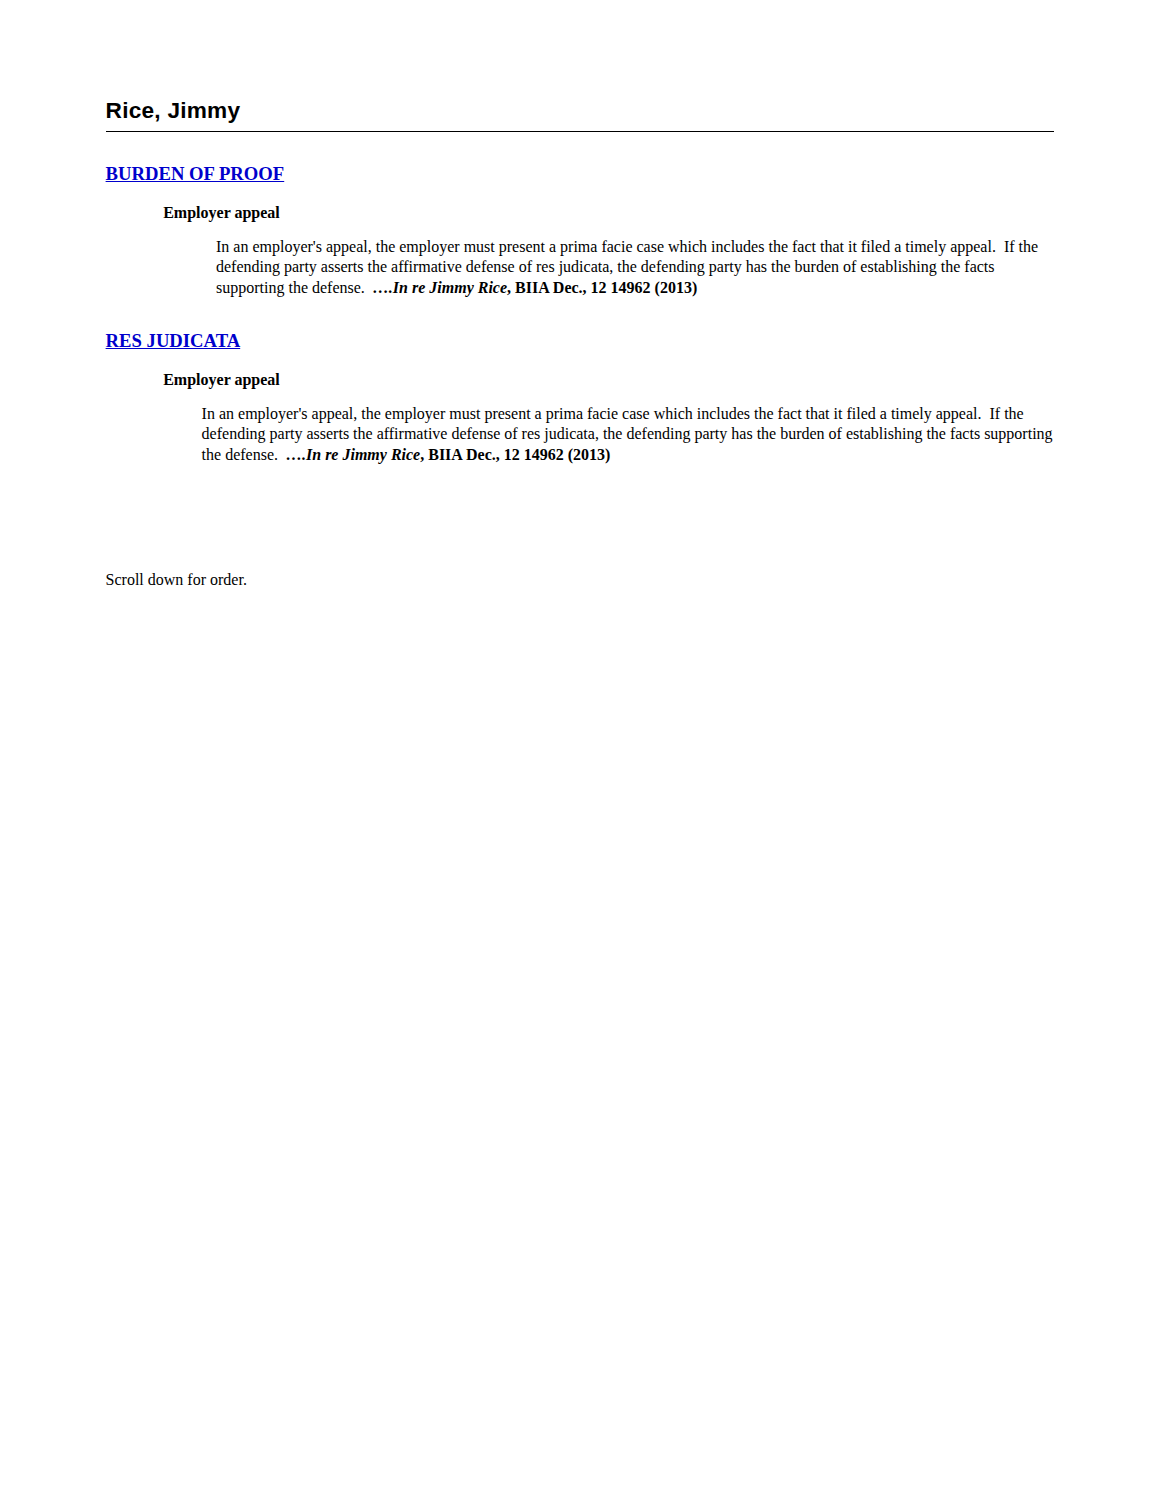Rice, Jimmy
BURDEN OF PROOF
Employer appeal
In an employer's appeal, the employer must present a prima facie case which includes the fact that it filed a timely appeal. If the defending party asserts the affirmative defense of res judicata, the defending party has the burden of establishing the facts supporting the defense. ….In re Jimmy Rice, BIIA Dec., 12 14962 (2013)
RES JUDICATA
Employer appeal
In an employer's appeal, the employer must present a prima facie case which includes the fact that it filed a timely appeal. If the defending party asserts the affirmative defense of res judicata, the defending party has the burden of establishing the facts supporting the defense. ….In re Jimmy Rice, BIIA Dec., 12 14962 (2013)
Scroll down for order.